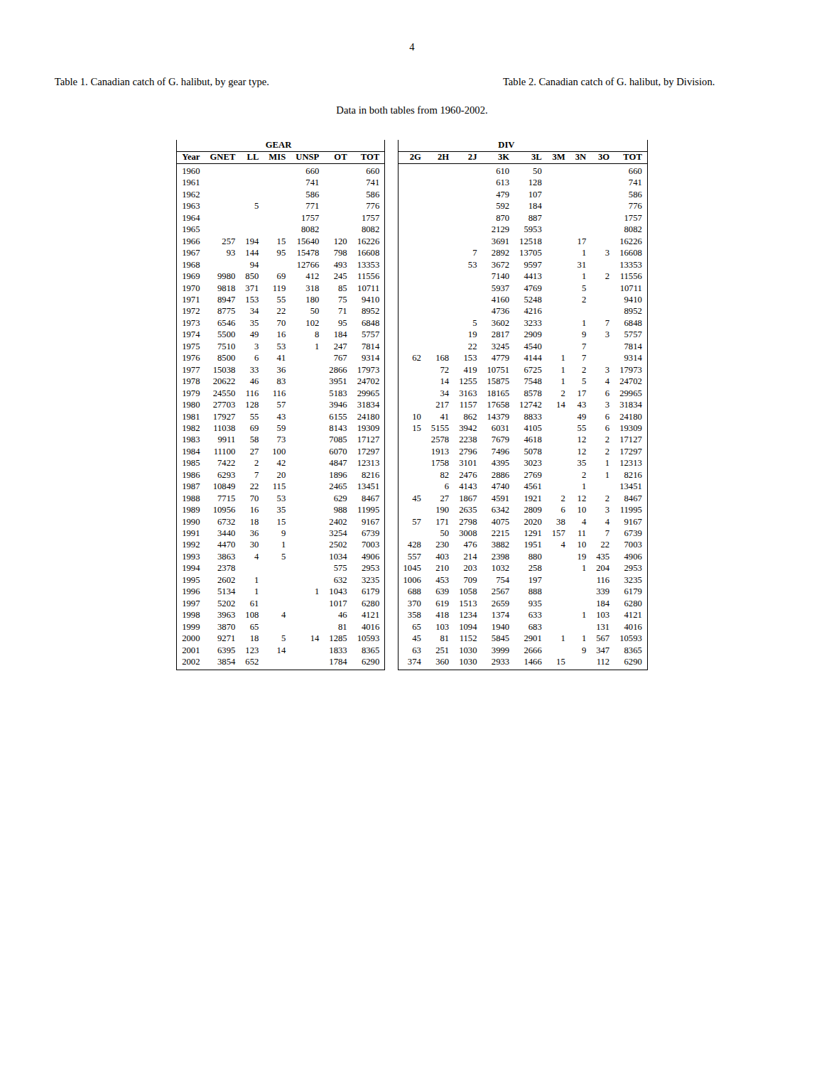4
Table 1. Canadian catch of G. halibut, by gear type.
Table 2. Canadian catch of G. halibut, by Division.
Data in both tables from 1960-2002.
| | GEAR | |
| --- | --- | --- |
| Year | GNET | LL | MIS | UNSP | OT | TOT |
| 1960 | | | | 660 | | 660 |
| 1961 | | | | 741 | | 741 |
| 1962 | | | | 586 | | 586 |
| 1963 | | 5 | | 771 | | 776 |
| 1964 | | | | 1757 | | 1757 |
| 1965 | | | | 8082 | | 8082 |
| 1966 | 257 | 194 | 15 | 15640 | 120 | 16226 |
| 1967 | 93 | 144 | 95 | 15478 | 798 | 16608 |
| 1968 | | 94 | | 12766 | 493 | 13353 |
| 1969 | 9980 | 850 | 69 | 412 | 245 | 11556 |
| 1970 | 9818 | 371 | 119 | 318 | 85 | 10711 |
| 1971 | 8947 | 153 | 55 | 180 | 75 | 9410 |
| 1972 | 8775 | 34 | 22 | 50 | 71 | 8952 |
| 1973 | 6546 | 35 | 70 | 102 | 95 | 6848 |
| 1974 | 5500 | 49 | 16 | 8 | 184 | 5757 |
| 1975 | 7510 | 3 | 53 | 1 | 247 | 7814 |
| 1976 | 8500 | 6 | 41 | | 767 | 9314 |
| 1977 | 15038 | 33 | 36 | | 2866 | 17973 |
| 1978 | 20622 | 46 | 83 | | 3951 | 24702 |
| 1979 | 24550 | 116 | 116 | | 5183 | 29965 |
| 1980 | 27703 | 128 | 57 | | 3946 | 31834 |
| 1981 | 17927 | 55 | 43 | | 6155 | 24180 |
| 1982 | 11038 | 69 | 59 | | 8143 | 19309 |
| 1983 | 9911 | 58 | 73 | | 7085 | 17127 |
| 1984 | 11100 | 27 | 100 | | 6070 | 17297 |
| 1985 | 7422 | 2 | 42 | | 4847 | 12313 |
| 1986 | 6293 | 7 | 20 | | 1896 | 8216 |
| 1987 | 10849 | 22 | 115 | | 2465 | 13451 |
| 1988 | 7715 | 70 | 53 | | 629 | 8467 |
| 1989 | 10956 | 16 | 35 | | 988 | 11995 |
| 1990 | 6732 | 18 | 15 | | 2402 | 9167 |
| 1991 | 3440 | 36 | 9 | | 3254 | 6739 |
| 1992 | 4470 | 30 | 1 | | 2502 | 7003 |
| 1993 | 3863 | 4 | 5 | | 1034 | 4906 |
| 1994 | 2378 | | | | 575 | 2953 |
| 1995 | 2602 | 1 | | | 632 | 3235 |
| 1996 | 5134 | 1 | | 1 | 1043 | 6179 |
| 1997 | 5202 | 61 | | | 1017 | 6280 |
| 1998 | 3963 | 108 | 4 | | 46 | 4121 |
| 1999 | 3870 | 65 | | | 81 | 4016 |
| 2000 | 9271 | 18 | 5 | 14 | 1285 | 10593 |
| 2001 | 6395 | 123 | 14 | | 1833 | 8365 |
| 2002 | 3854 | 652 | | | 1784 | 6290 |
| DIV | |
| --- | --- |
| 2G | 2H | 2J | 3K | 3L | 3M | 3N | 3O | TOT |
| | | | 610 | 50 | | | | 660 |
| | | | 613 | 128 | | | | 741 |
| | | | 479 | 107 | | | | 586 |
| | | | 592 | 184 | | | | 776 |
| | | | 870 | 887 | | | | 1757 |
| | | | 2129 | 5953 | | | | 8082 |
| | | | 3691 | 12518 | | 17 | | 16226 |
| | | 7 | 2892 | 13705 | | 1 | 3 | 16608 |
| | | 53 | 3672 | 9597 | | 31 | | 13353 |
| | | | 7140 | 4413 | | 1 | 2 | 11556 |
| | | | 5937 | 4769 | | 5 | | 10711 |
| | | | 4160 | 5248 | | 2 | | 9410 |
| | | | 4736 | 4216 | | | | 8952 |
| | | 5 | 3602 | 3233 | | 1 | 7 | 6848 |
| | | 19 | 2817 | 2909 | | 9 | 3 | 5757 |
| | | 22 | 3245 | 4540 | | 7 | | 7814 |
| 62 | 168 | 153 | 4779 | 4144 | 1 | 7 | | 9314 |
| | 72 | 419 | 10751 | 6725 | 1 | 2 | 3 | 17973 |
| | 14 | 1255 | 15875 | 7548 | 1 | 5 | 4 | 24702 |
| | 34 | 3163 | 18165 | 8578 | 2 | 17 | 6 | 29965 |
| | 217 | 1157 | 17658 | 12742 | 14 | 43 | 3 | 31834 |
| 10 | 41 | 862 | 14379 | 8833 | | 49 | 6 | 24180 |
| 15 | 5155 | 3942 | 6031 | 4105 | | 55 | 6 | 19309 |
| | 2578 | 2238 | 7679 | 4618 | | 12 | 2 | 17127 |
| | 1913 | 2796 | 7496 | 5078 | | 12 | 2 | 17297 |
| | 1758 | 3101 | 4395 | 3023 | | 35 | 1 | 12313 |
| | 82 | 2476 | 2886 | 2769 | | 2 | 1 | 8216 |
| | 6 | 4143 | 4740 | 4561 | | 1 | | 13451 |
| 45 | 27 | 1867 | 4591 | 1921 | 2 | 12 | 2 | 8467 |
| | 190 | 2635 | 6342 | 2809 | 6 | 10 | 3 | 11995 |
| 57 | 171 | 2798 | 4075 | 2020 | 38 | 4 | 4 | 9167 |
| | 50 | 3008 | 2215 | 1291 | 157 | 11 | 7 | 6739 |
| 428 | 230 | 476 | 3882 | 1951 | 4 | 10 | 22 | 7003 |
| 557 | 403 | 214 | 2398 | 880 | | 19 | 435 | 4906 |
| 1045 | 210 | 203 | 1032 | 258 | | 1 | 204 | 2953 |
| 1006 | 453 | 709 | 754 | 197 | | | 116 | 3235 |
| 688 | 639 | 1058 | 2567 | 888 | | | 339 | 6179 |
| 370 | 619 | 1513 | 2659 | 935 | | | 184 | 6280 |
| 358 | 418 | 1234 | 1374 | 633 | | 1 | 103 | 4121 |
| 65 | 103 | 1094 | 1940 | 683 | | | 131 | 4016 |
| 45 | 81 | 1152 | 5845 | 2901 | 1 | 1 | 567 | 10593 |
| 63 | 251 | 1030 | 3999 | 2666 | | 9 | 347 | 8365 |
| 374 | 360 | 1030 | 2933 | 1466 | 15 | | 112 | 6290 |